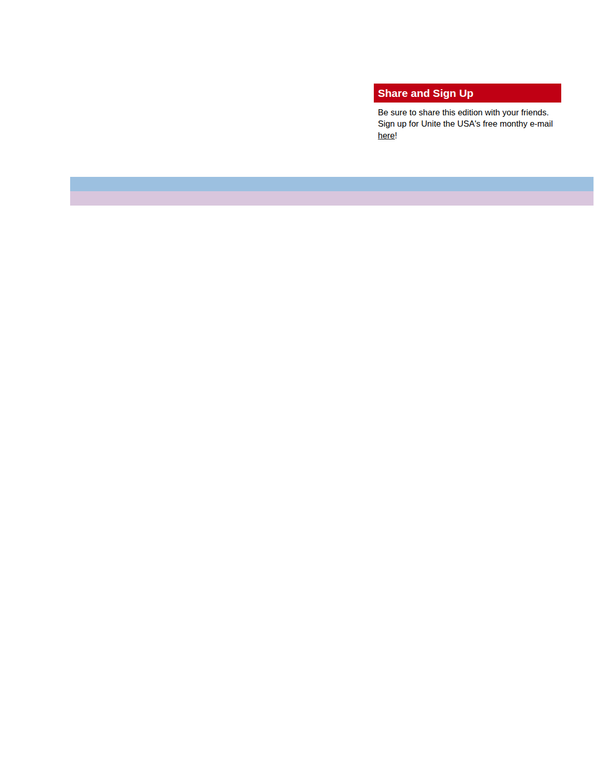Share and Sign Up
Be sure to share this edition with your friends. Sign up for Unite the USA's free monthy e-mail here!